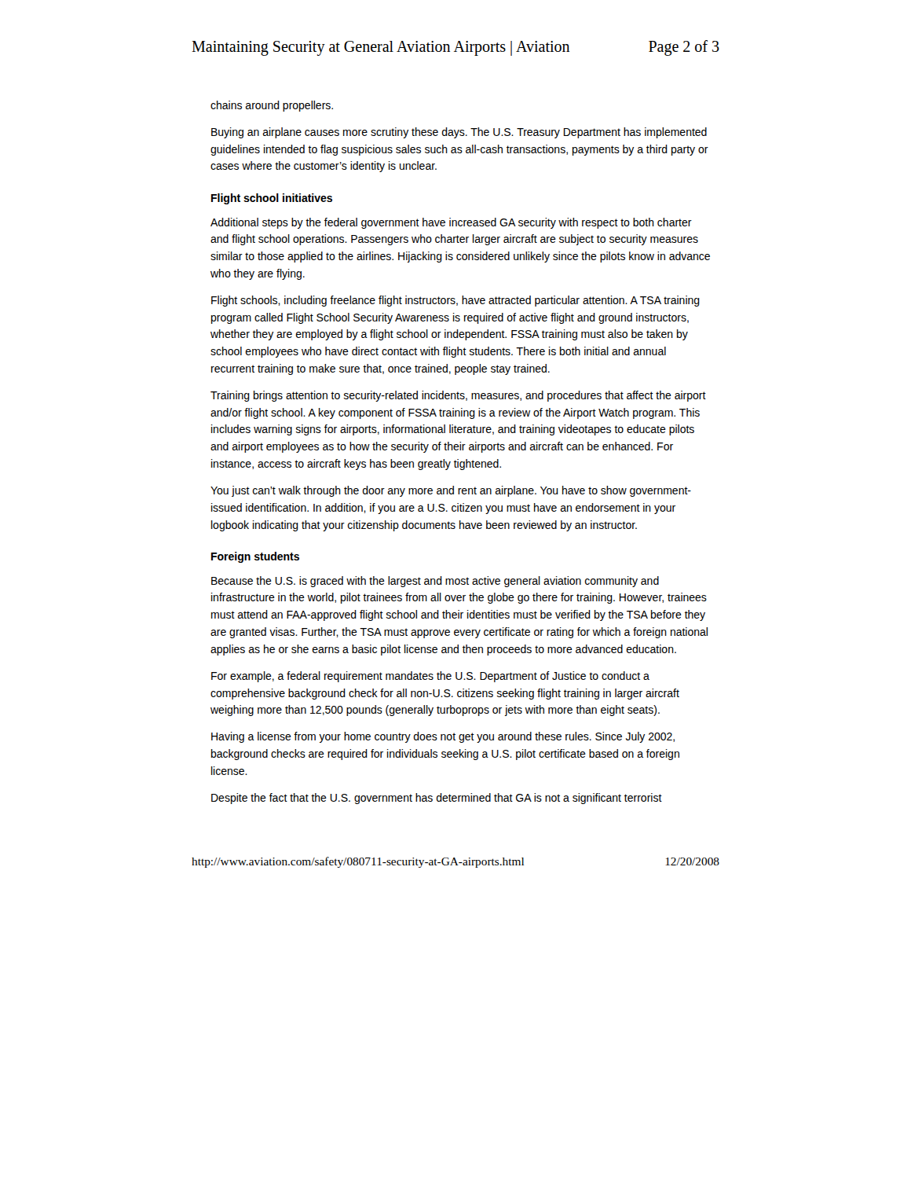Maintaining Security at General Aviation Airports | Aviation Page 2 of 3
chains around propellers.
Buying an airplane causes more scrutiny these days. The U.S. Treasury Department has implemented guidelines intended to flag suspicious sales such as all-cash transactions, payments by a third party or cases where the customer’s identity is unclear.
Flight school initiatives
Additional steps by the federal government have increased GA security with respect to both charter and flight school operations. Passengers who charter larger aircraft are subject to security measures similar to those applied to the airlines. Hijacking is considered unlikely since the pilots know in advance who they are flying.
Flight schools, including freelance flight instructors, have attracted particular attention. A TSA training program called Flight School Security Awareness is required of active flight and ground instructors, whether they are employed by a flight school or independent. FSSA training must also be taken by school employees who have direct contact with flight students. There is both initial and annual recurrent training to make sure that, once trained, people stay trained.
Training brings attention to security-related incidents, measures, and procedures that affect the airport and/or flight school. A key component of FSSA training is a review of the Airport Watch program. This includes warning signs for airports, informational literature, and training videotapes to educate pilots and airport employees as to how the security of their airports and aircraft can be enhanced. For instance, access to aircraft keys has been greatly tightened.
You just can’t walk through the door any more and rent an airplane. You have to show government-issued identification. In addition, if you are a U.S. citizen you must have an endorsement in your logbook indicating that your citizenship documents have been reviewed by an instructor.
Foreign students
Because the U.S. is graced with the largest and most active general aviation community and infrastructure in the world, pilot trainees from all over the globe go there for training. However, trainees must attend an FAA-approved flight school and their identities must be verified by the TSA before they are granted visas. Further, the TSA must approve every certificate or rating for which a foreign national applies as he or she earns a basic pilot license and then proceeds to more advanced education.
For example, a federal requirement mandates the U.S. Department of Justice to conduct a comprehensive background check for all non-U.S. citizens seeking flight training in larger aircraft weighing more than 12,500 pounds (generally turboprops or jets with more than eight seats).
Having a license from your home country does not get you around these rules. Since July 2002, background checks are required for individuals seeking a U.S. pilot certificate based on a foreign license.
Despite the fact that the U.S. government has determined that GA is not a significant terrorist
http://www.aviation.com/safety/080711-security-at-GA-airports.html 12/20/2008